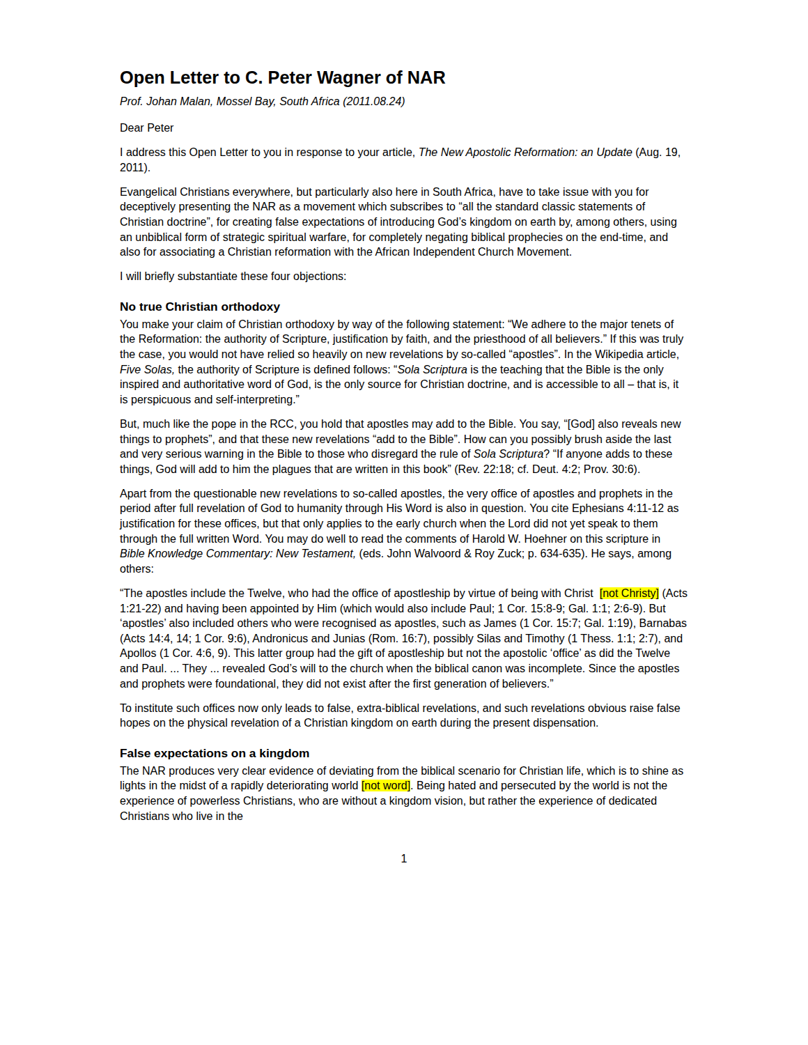Open Letter to C. Peter Wagner of NAR
Prof. Johan Malan, Mossel Bay, South Africa (2011.08.24)
Dear Peter
I address this Open Letter to you in response to your article, The New Apostolic Reformation: an Update (Aug. 19, 2011).
Evangelical Christians everywhere, but particularly also here in South Africa, have to take issue with you for deceptively presenting the NAR as a movement which subscribes to “all the standard classic statements of Christian doctrine”, for creating false expectations of introducing God’s kingdom on earth by, among others, using an unbiblical form of strategic spiritual warfare, for completely negating biblical prophecies on the end-time, and also for associating a Christian reformation with the African Independent Church Movement.
I will briefly substantiate these four objections:
No true Christian orthodoxy
You make your claim of Christian orthodoxy by way of the following statement: “We adhere to the major tenets of the Reformation: the authority of Scripture, justification by faith, and the priesthood of all believers.” If this was truly the case, you would not have relied so heavily on new revelations by so-called “apostles”. In the Wikipedia article, Five Solas, the authority of Scripture is defined follows: “Sola Scriptura is the teaching that the Bible is the only inspired and authoritative word of God, is the only source for Christian doctrine, and is accessible to all – that is, it is perspicuous and self-interpreting.”
But, much like the pope in the RCC, you hold that apostles may add to the Bible. You say, “[God] also reveals new things to prophets”, and that these new revelations “add to the Bible”. How can you possibly brush aside the last and very serious warning in the Bible to those who disregard the rule of Sola Scriptura? “If anyone adds to these things, God will add to him the plagues that are written in this book” (Rev. 22:18; cf. Deut. 4:2; Prov. 30:6).
Apart from the questionable new revelations to so-called apostles, the very office of apostles and prophets in the period after full revelation of God to humanity through His Word is also in question. You cite Ephesians 4:11-12 as justification for these offices, but that only applies to the early church when the Lord did not yet speak to them through the full written Word. You may do well to read the comments of Harold W. Hoehner on this scripture in Bible Knowledge Commentary: New Testament, (eds. John Walvoord & Roy Zuck; p. 634-635). He says, among others:
“The apostles include the Twelve, who had the office of apostleship by virtue of being with Christ [not Christy] (Acts 1:21-22) and having been appointed by Him (which would also include Paul; 1 Cor. 15:8-9; Gal. 1:1; 2:6-9). But ‘apostles’ also included others who were recognised as apostles, such as James (1 Cor. 15:7; Gal. 1:19), Barnabas (Acts 14:4, 14; 1 Cor. 9:6), Andronicus and Junias (Rom. 16:7), possibly Silas and Timothy (1 Thess. 1:1; 2:7), and Apollos (1 Cor. 4:6, 9). This latter group had the gift of apostleship but not the apostolic ‘office’ as did the Twelve and Paul. ... They ... revealed God’s will to the church when the biblical canon was incomplete. Since the apostles and prophets were foundational, they did not exist after the first generation of believers.”
To institute such offices now only leads to false, extra-biblical revelations, and such revelations obvious raise false hopes on the physical revelation of a Christian kingdom on earth during the present dispensation.
False expectations on a kingdom
The NAR produces very clear evidence of deviating from the biblical scenario for Christian life, which is to shine as lights in the midst of a rapidly deteriorating world [not word]. Being hated and persecuted by the world is not the experience of powerless Christians, who are without a kingdom vision, but rather the experience of dedicated Christians who live in the
1